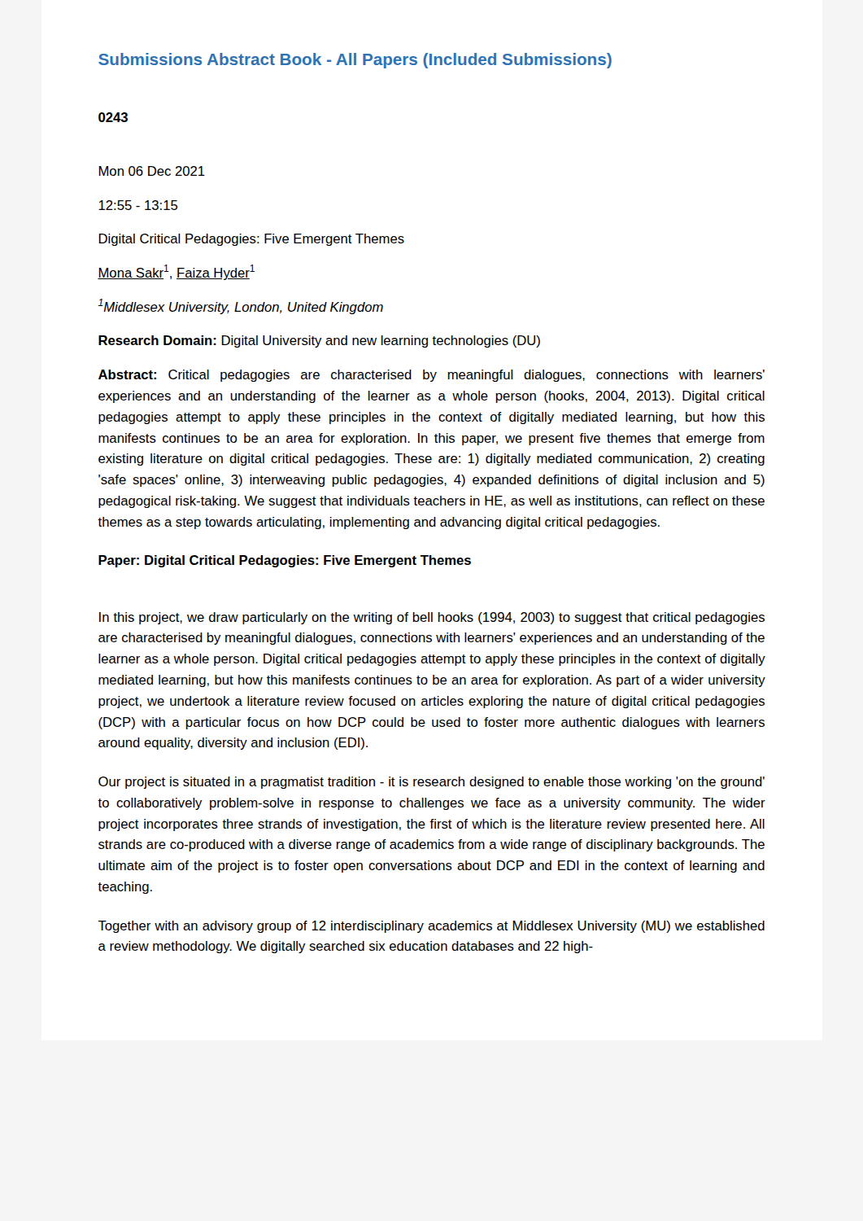Submissions Abstract Book - All Papers (Included Submissions)
0243
Mon 06 Dec 2021
12:55 - 13:15
Digital Critical Pedagogies: Five Emergent Themes
Mona Sakr1, Faiza Hyder1
1Middlesex University, London, United Kingdom
Research Domain: Digital University and new learning technologies (DU)
Abstract: Critical pedagogies are characterised by meaningful dialogues, connections with learners' experiences and an understanding of the learner as a whole person (hooks, 2004, 2013). Digital critical pedagogies attempt to apply these principles in the context of digitally mediated learning, but how this manifests continues to be an area for exploration. In this paper, we present five themes that emerge from existing literature on digital critical pedagogies. These are: 1) digitally mediated communication, 2) creating 'safe spaces' online, 3) interweaving public pedagogies, 4) expanded definitions of digital inclusion and 5) pedagogical risk-taking. We suggest that individuals teachers in HE, as well as institutions, can reflect on these themes as a step towards articulating, implementing and advancing digital critical pedagogies.
Paper: Digital Critical Pedagogies: Five Emergent Themes
In this project, we draw particularly on the writing of bell hooks (1994, 2003) to suggest that critical pedagogies are characterised by meaningful dialogues, connections with learners' experiences and an understanding of the learner as a whole person. Digital critical pedagogies attempt to apply these principles in the context of digitally mediated learning, but how this manifests continues to be an area for exploration. As part of a wider university project, we undertook a literature review focused on articles exploring the nature of digital critical pedagogies (DCP) with a particular focus on how DCP could be used to foster more authentic dialogues with learners around equality, diversity and inclusion (EDI).
Our project is situated in a pragmatist tradition - it is research designed to enable those working 'on the ground' to collaboratively problem-solve in response to challenges we face as a university community. The wider project incorporates three strands of investigation, the first of which is the literature review presented here. All strands are co-produced with a diverse range of academics from a wide range of disciplinary backgrounds. The ultimate aim of the project is to foster open conversations about DCP and EDI in the context of learning and teaching.
Together with an advisory group of 12 interdisciplinary academics at Middlesex University (MU) we established a review methodology. We digitally searched six education databases and 22 high-